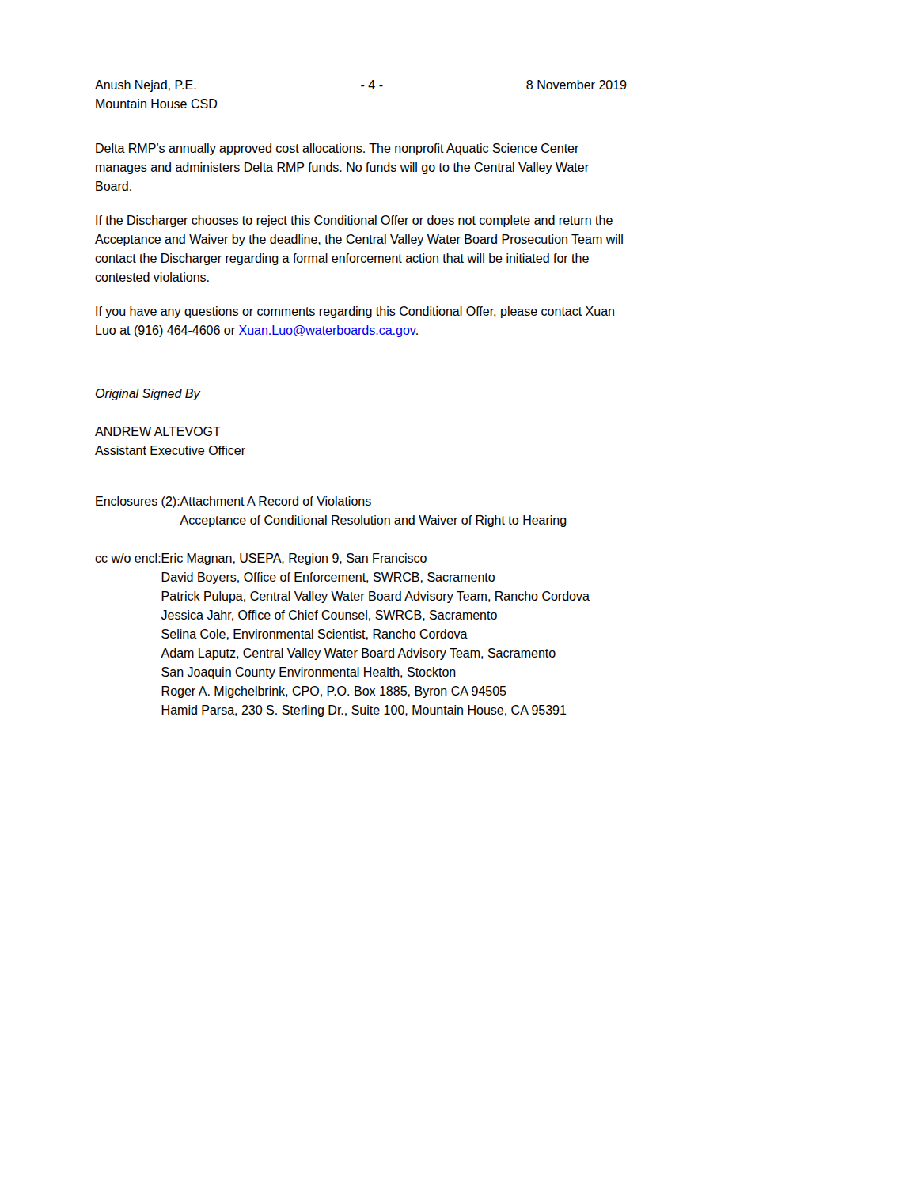Anush Nejad, P.E.
Mountain House CSD
- 4 -
8 November 2019
Delta RMP’s annually approved cost allocations. The nonprofit Aquatic Science Center manages and administers Delta RMP funds. No funds will go to the Central Valley Water Board.
If the Discharger chooses to reject this Conditional Offer or does not complete and return the Acceptance and Waiver by the deadline, the Central Valley Water Board Prosecution Team will contact the Discharger regarding a formal enforcement action that will be initiated for the contested violations.
If you have any questions or comments regarding this Conditional Offer, please contact Xuan Luo at (916) 464-4606 or Xuan.Luo@waterboards.ca.gov.
Original Signed By
ANDREW ALTEVOGT
Assistant Executive Officer
| Enclosures (2): | Attachment A Record of Violations Acceptance of Conditional Resolution and Waiver of Right to Hearing |
| cc w/o encl: | Eric Magnan, USEPA, Region 9, San Francisco David Boyers, Office of Enforcement, SWRCB, Sacramento Patrick Pulupa, Central Valley Water Board Advisory Team, Rancho Cordova Jessica Jahr, Office of Chief Counsel, SWRCB, Sacramento Selina Cole, Environmental Scientist, Rancho Cordova Adam Laputz, Central Valley Water Board Advisory Team, Sacramento San Joaquin County Environmental Health, Stockton Roger A. Migchelbrink, CPO, P.O. Box 1885, Byron CA 94505 Hamid Parsa, 230 S. Sterling Dr., Suite 100, Mountain House, CA 95391 |